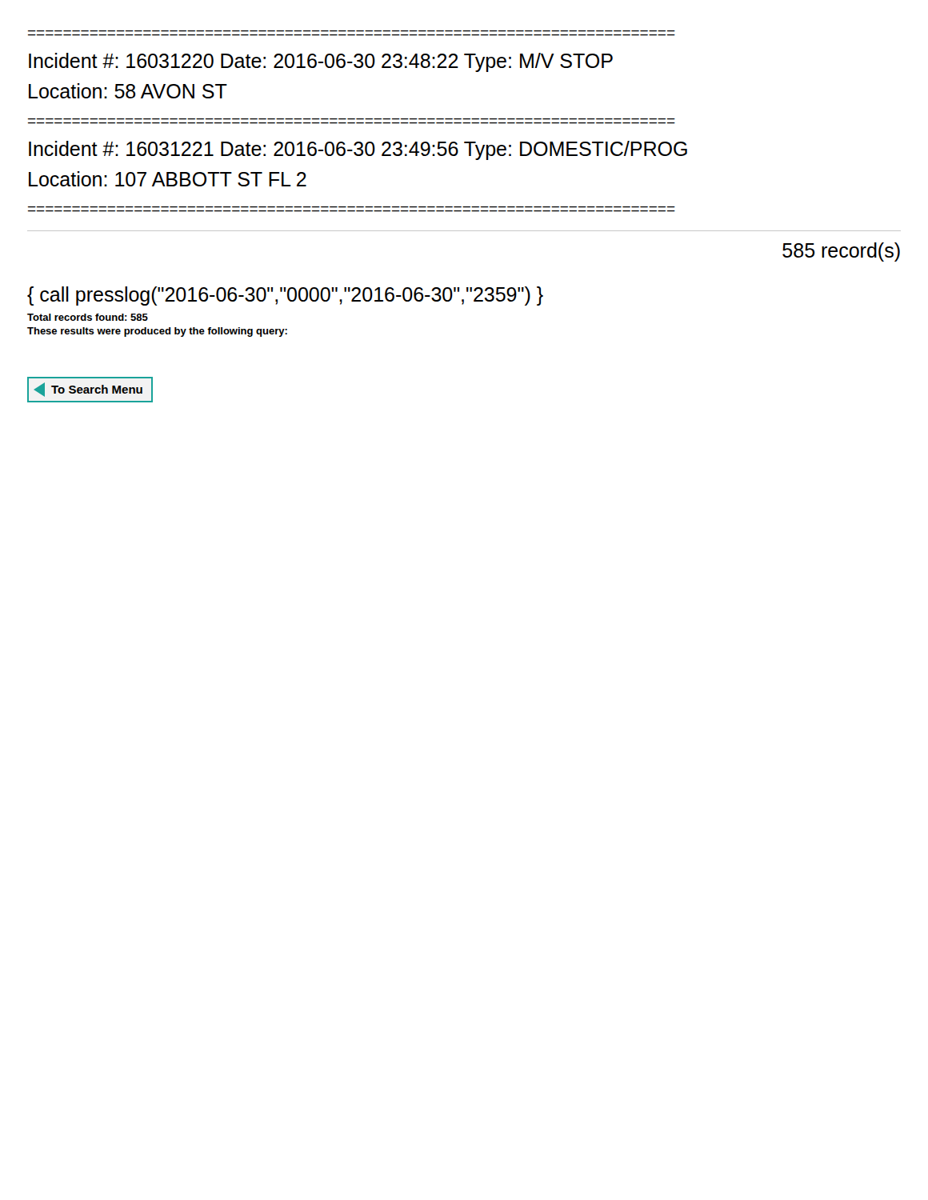=========================================================================
Incident #: 16031220 Date: 2016-06-30 23:48:22 Type: M/V STOP
Location: 58 AVON ST
=========================================================================
Incident #: 16031221 Date: 2016-06-30 23:49:56 Type: DOMESTIC/PROG
Location: 107 ABBOTT ST FL 2
=========================================================================
585 record(s)
{ call presslog("2016-06-30","0000","2016-06-30","2359") }
Total records found: 585
These results were produced by the following query:
To Search Menu